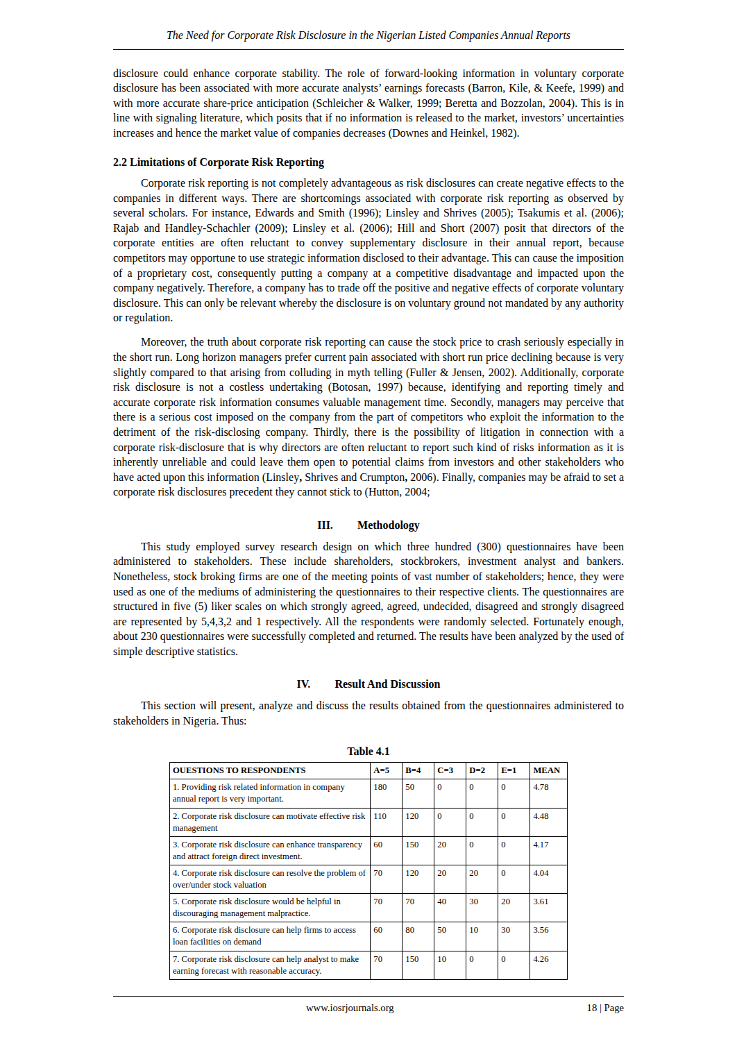The Need for Corporate Risk Disclosure in the Nigerian Listed Companies Annual Reports
disclosure could enhance corporate stability. The role of forward-looking information in voluntary corporate disclosure has been associated with more accurate analysts’ earnings forecasts (Barron, Kile, & Keefe, 1999) and with more accurate share-price anticipation (Schleicher & Walker, 1999; Beretta and Bozzolan, 2004). This is in line with signaling literature, which posits that if no information is released to the market, investors’ uncertainties increases and hence the market value of companies decreases (Downes and Heinkel, 1982).
2.2 Limitations of Corporate Risk Reporting
Corporate risk reporting is not completely advantageous as risk disclosures can create negative effects to the companies in different ways. There are shortcomings associated with corporate risk reporting as observed by several scholars. For instance, Edwards and Smith (1996); Linsley and Shrives (2005); Tsakumis et al. (2006); Rajab and Handley-Schachler (2009); Linsley et al. (2006); Hill and Short (2007) posit that directors of the corporate entities are often reluctant to convey supplementary disclosure in their annual report, because competitors may opportune to use strategic information disclosed to their advantage. This can cause the imposition of a proprietary cost, consequently putting a company at a competitive disadvantage and impacted upon the company negatively. Therefore, a company has to trade off the positive and negative effects of corporate voluntary disclosure. This can only be relevant whereby the disclosure is on voluntary ground not mandated by any authority or regulation.
Moreover, the truth about corporate risk reporting can cause the stock price to crash seriously especially in the short run. Long horizon managers prefer current pain associated with short run price declining because is very slightly compared to that arising from colluding in myth telling (Fuller & Jensen, 2002). Additionally, corporate risk disclosure is not a costless undertaking (Botosan, 1997) because, identifying and reporting timely and accurate corporate risk information consumes valuable management time. Secondly, managers may perceive that there is a serious cost imposed on the company from the part of competitors who exploit the information to the detriment of the risk-disclosing company. Thirdly, there is the possibility of litigation in connection with a corporate risk-disclosure that is why directors are often reluctant to report such kind of risks information as it is inherently unreliable and could leave them open to potential claims from investors and other stakeholders who have acted upon this information (Linsley, Shrives and Crumpton, 2006). Finally, companies may be afraid to set a corporate risk disclosures precedent they cannot stick to (Hutton, 2004;
III. Methodology
This study employed survey research design on which three hundred (300) questionnaires have been administered to stakeholders. These include shareholders, stockbrokers, investment analyst and bankers. Nonetheless, stock broking firms are one of the meeting points of vast number of stakeholders; hence, they were used as one of the mediums of administering the questionnaires to their respective clients. The questionnaires are structured in five (5) liker scales on which strongly agreed, agreed, undecided, disagreed and strongly disagreed are represented by 5,4,3,2 and 1 respectively. All the respondents were randomly selected. Fortunately enough, about 230 questionnaires were successfully completed and returned. The results have been analyzed by the used of simple descriptive statistics.
IV. Result And Discussion
This section will present, analyze and discuss the results obtained from the questionnaires administered to stakeholders in Nigeria. Thus:
Table 4.1
| OUESTIONS TO RESPONDENTS | A=5 | B=4 | C=3 | D=2 | E=1 | MEAN |
| --- | --- | --- | --- | --- | --- | --- |
| 1. Providing risk related information in company annual report is very important. | 180 | 50 | 0 | 0 | 0 | 4.78 |
| 2. Corporate risk disclosure can motivate effective risk management | 110 | 120 | 0 | 0 | 0 | 4.48 |
| 3. Corporate risk disclosure can enhance transparency and attract foreign direct investment. | 60 | 150 | 20 | 0 | 0 | 4.17 |
| 4. Corporate risk disclosure can resolve the problem of over/under stock valuation | 70 | 120 | 20 | 20 | 0 | 4.04 |
| 5. Corporate risk disclosure would be helpful in discouraging management malpractice. | 70 | 70 | 40 | 30 | 20 | 3.61 |
| 6. Corporate risk disclosure can help firms to access loan facilities on demand | 60 | 80 | 50 | 10 | 30 | 3.56 |
| 7. Corporate risk disclosure can help analyst to make earning forecast with reasonable accuracy. | 70 | 150 | 10 | 0 | 0 | 4.26 |
www.iosrjournals.org 18 | Page